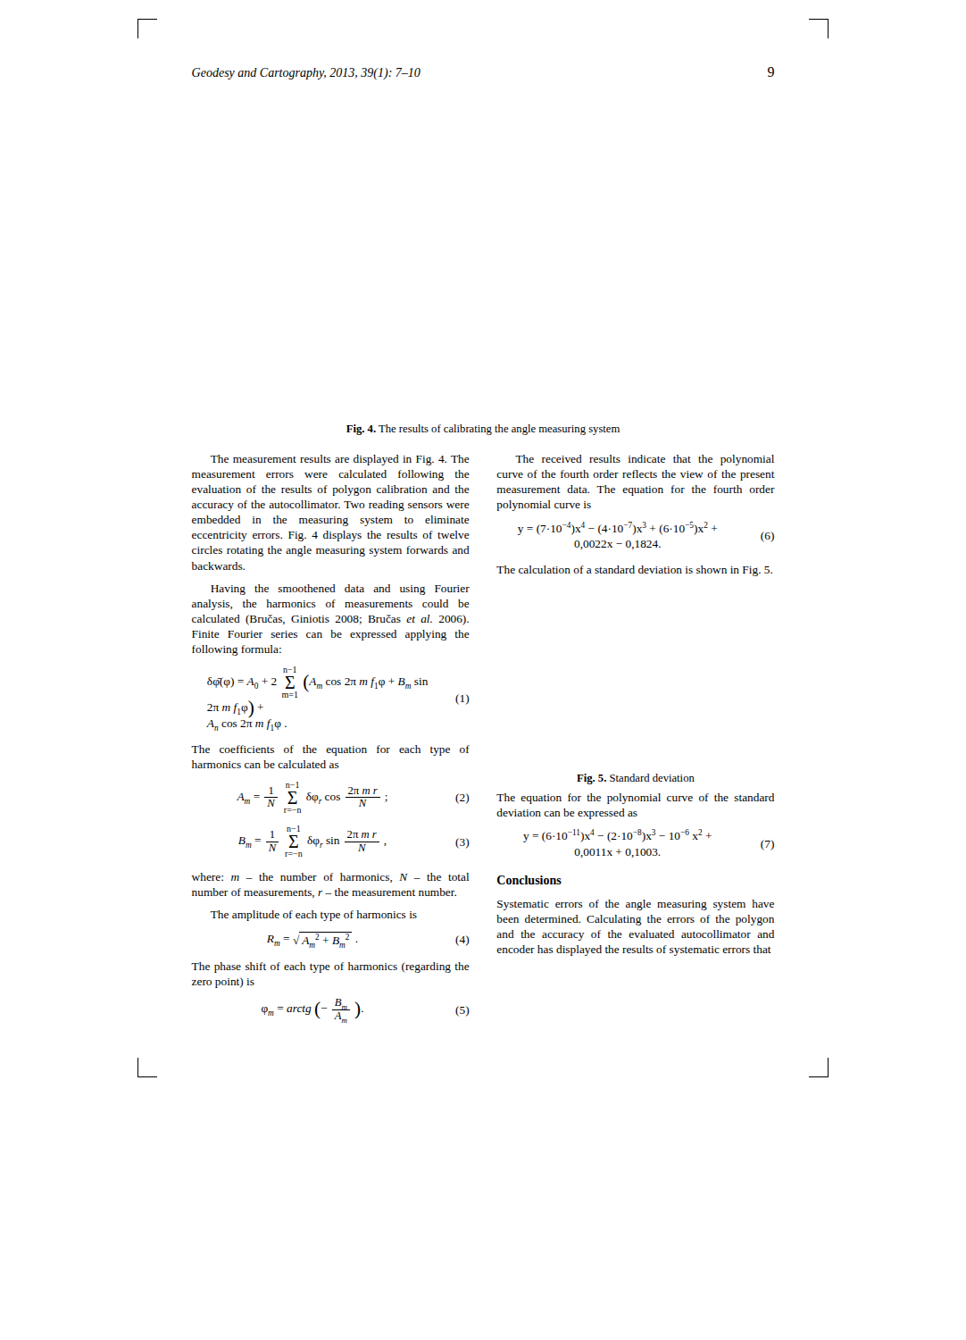Geodesy and Cartography, 2013, 39(1): 7–10 9
Fig. 4. The results of calibrating the angle measuring system
The measurement results are displayed in Fig. 4. The measurement errors were calculated following the evaluation of the results of polygon calibration and the accuracy of the autocollimator. Two reading sensors were embedded in the measuring system to eliminate eccentricity errors. Fig. 4 displays the results of twelve circles rotating the angle measuring system forwards and backwards.
Having the smoothened data and using Fourier analysis, the harmonics of measurements could be calculated (Bručas, Giniotis 2008; Bručas et al. 2006). Finite Fourier series can be expressed applying the following formula:
δφ̄(φ) = A0 + 2 n−1 Σm=1 (Am cos 2π m f1φ + Bm sin 2π m f1φ) +
An cos 2π m f1φ .
(1)
The coefficients of the equation for each type of harmonics can be calculated as
Am = 1 N n−1 Σr=−n δφr cos 2π m r N ;
(2)
Bm = 1 N n−1 Σr=−n δφr sin 2π m r N ,
(3)
where: m – the number of harmonics, N – the total number of measurements, r – the measurement number.
The amplitude of each type of harmonics is
Rm = √Am2 + Bm2 .
(4)
The phase shift of each type of harmonics (regarding the zero point) is
φm = arctg (− Bm Am ).
(5)
The received results indicate that the polynomial curve of the fourth order reflects the view of the present measurement data. The equation for the fourth order polynomial curve is
y = (7·10−4)x4 − (4·10−7)x3 + (6·10−5)x2 +
0,0022x − 0,1824.
(6)
The calculation of a standard deviation is shown in Fig. 5.
Fig. 5. Standard deviation
The equation for the polynomial curve of the standard deviation can be expressed as
y = (6·10−11)x4 − (2·10−8)x3 − 10−6 x2 +
0,0011x + 0,1003.
(7)
Conclusions
Systematic errors of the angle measuring system have been determined. Calculating the errors of the polygon and the accuracy of the evaluated autocollimator and encoder has displayed the results of systematic errors that